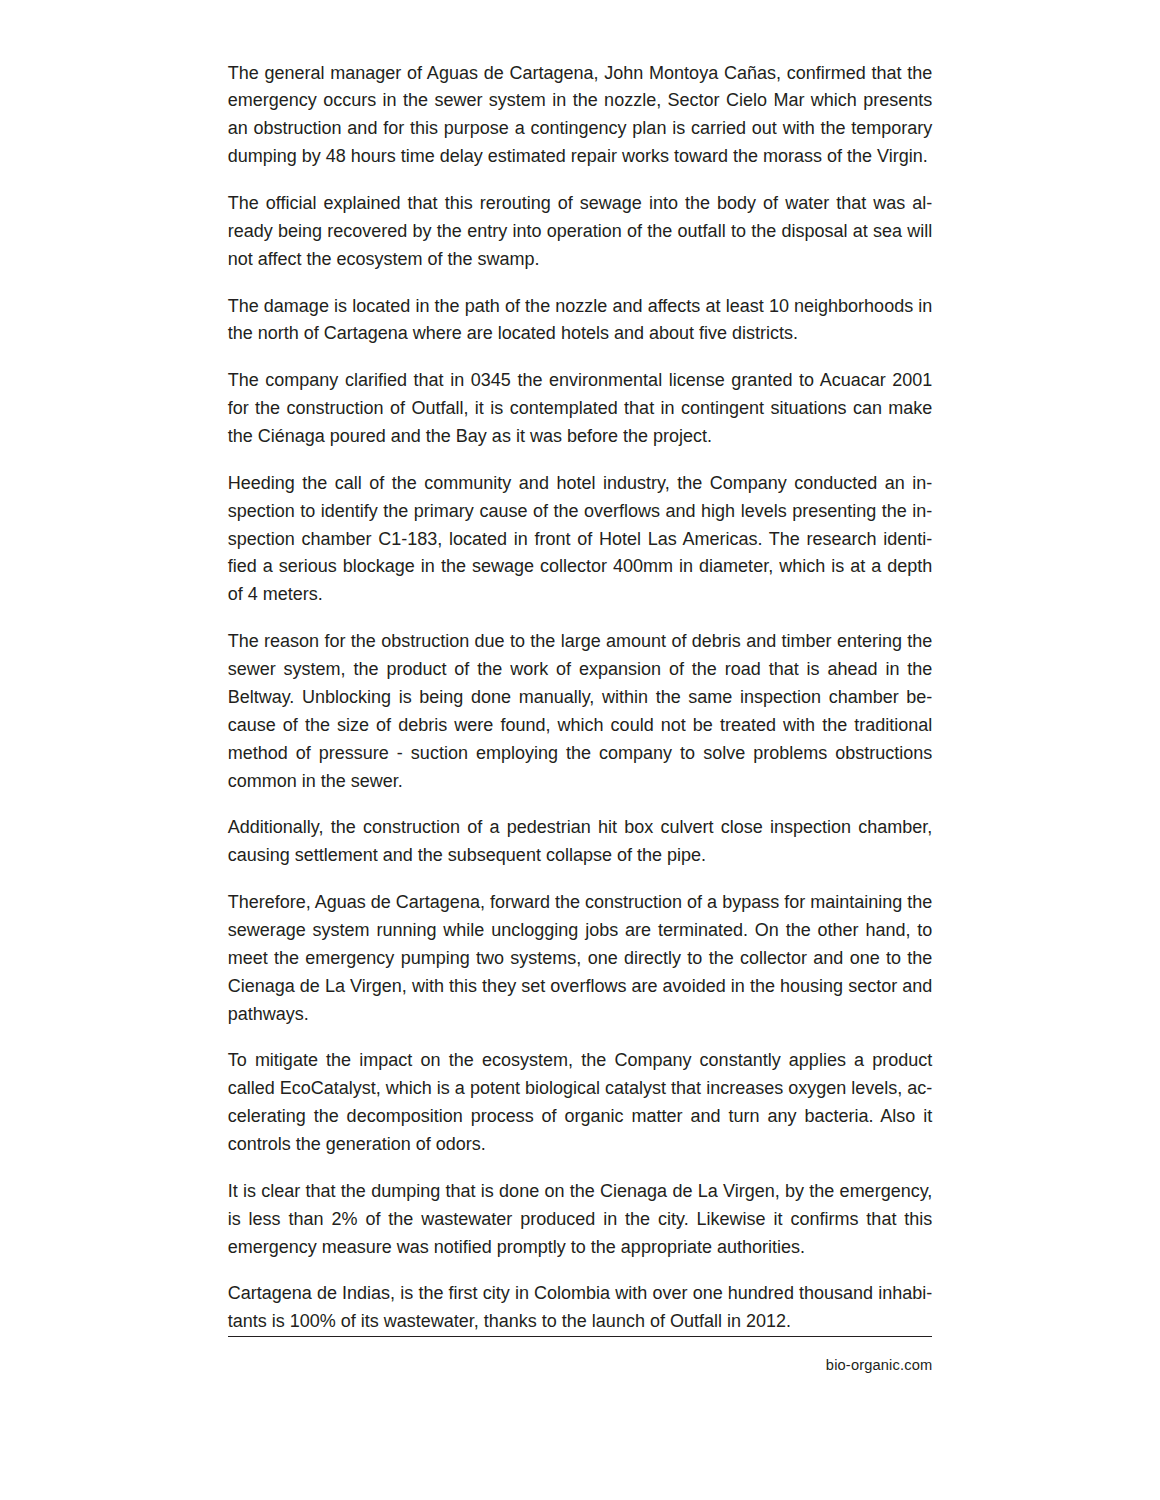The general manager of Aguas de Cartagena, John Montoya Cañas, confirmed that the emergency occurs in the sewer system in the nozzle, Sector Cielo Mar which presents an obstruction and for this purpose a contingency plan is carried out with the temporary dumping by 48 hours time delay estimated repair works toward the morass of the Virgin.
The official explained that this rerouting of sewage into the body of water that was already being recovered by the entry into operation of the outfall to the disposal at sea will not affect the ecosystem of the swamp.
The damage is located in the path of the nozzle and affects at least 10 neighborhoods in the north of Cartagena where are located hotels and about five districts.
The company clarified that in 0345 the environmental license granted to Acuacar 2001 for the construction of Outfall, it is contemplated that in contingent situations can make the Ciénaga poured and the Bay as it was before the project.
Heeding the call of the community and hotel industry, the Company conducted an inspection to identify the primary cause of the overflows and high levels presenting the inspection chamber C1-183, located in front of Hotel Las Americas. The research identified a serious blockage in the sewage collector 400mm in diameter, which is at a depth of 4 meters.
The reason for the obstruction due to the large amount of debris and timber entering the sewer system, the product of the work of expansion of the road that is ahead in the Beltway. Unblocking is being done manually, within the same inspection chamber because of the size of debris were found, which could not be treated with the traditional method of pressure - suction employing the company to solve problems obstructions common in the sewer.
Additionally, the construction of a pedestrian hit box culvert close inspection chamber, causing settlement and the subsequent collapse of the pipe.
Therefore, Aguas de Cartagena, forward the construction of a bypass for maintaining the sewerage system running while unclogging jobs are terminated. On the other hand, to meet the emergency pumping two systems, one directly to the collector and one to the Cienaga de La Virgen, with this they set overflows are avoided in the housing sector and pathways.
To mitigate the impact on the ecosystem, the Company constantly applies a product called EcoCatalyst, which is a potent biological catalyst that increases oxygen levels, accelerating the decomposition process of organic matter and turn any bacteria. Also it controls the generation of odors.
It is clear that the dumping that is done on the Cienaga de La Virgen, by the emergency, is less than 2% of the wastewater produced in the city. Likewise it confirms that this emergency measure was notified promptly to the appropriate authorities.
Cartagena de Indias, is the first city in Colombia with over one hundred thousand inhabitants is 100% of its wastewater, thanks to the launch of Outfall in 2012.
bio-organic.com